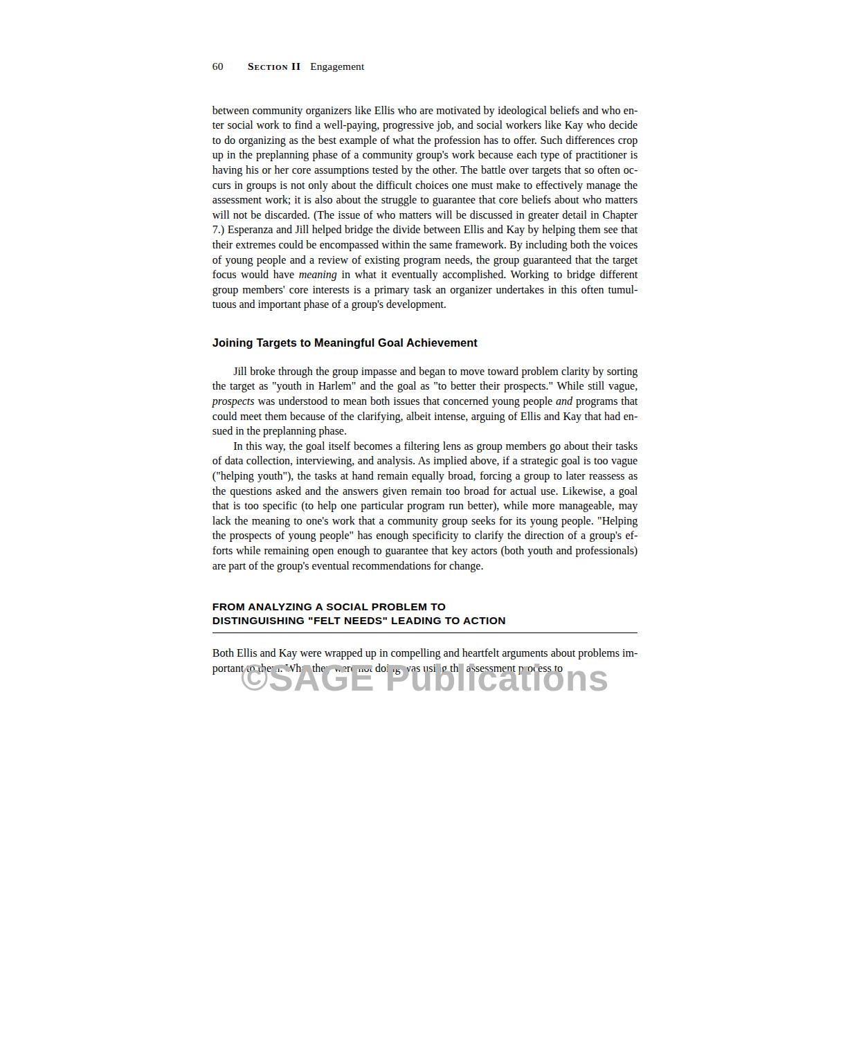60 Section II Engagement
between community organizers like Ellis who are motivated by ideological beliefs and who enter social work to find a well-paying, progressive job, and social workers like Kay who decide to do organizing as the best example of what the profession has to offer. Such differences crop up in the preplanning phase of a community group's work because each type of practitioner is having his or her core assumptions tested by the other. The battle over targets that so often occurs in groups is not only about the difficult choices one must make to effectively manage the assessment work; it is also about the struggle to guarantee that core beliefs about who matters will not be discarded. (The issue of who matters will be discussed in greater detail in Chapter 7.) Esperanza and Jill helped bridge the divide between Ellis and Kay by helping them see that their extremes could be encompassed within the same framework. By including both the voices of young people and a review of existing program needs, the group guaranteed that the target focus would have meaning in what it eventually accomplished. Working to bridge different group members' core interests is a primary task an organizer undertakes in this often tumultuous and important phase of a group's development.
Joining Targets to Meaningful Goal Achievement
Jill broke through the group impasse and began to move toward problem clarity by sorting the target as "youth in Harlem" and the goal as "to better their prospects." While still vague, prospects was understood to mean both issues that concerned young people and programs that could meet them because of the clarifying, albeit intense, arguing of Ellis and Kay that had ensued in the preplanning phase.
In this way, the goal itself becomes a filtering lens as group members go about their tasks of data collection, interviewing, and analysis. As implied above, if a strategic goal is too vague ("helping youth"), the tasks at hand remain equally broad, forcing a group to later reassess as the questions asked and the answers given remain too broad for actual use. Likewise, a goal that is too specific (to help one particular program run better), while more manageable, may lack the meaning to one's work that a community group seeks for its young people. "Helping the prospects of young people" has enough specificity to clarify the direction of a group's efforts while remaining open enough to guarantee that key actors (both youth and professionals) are part of the group's eventual recommendations for change.
From Analyzing a Social Problem to
Distinguishing "Felt Needs" Leading to Action
Both Ellis and Kay were wrapped up in compelling and heartfelt arguments about problems important to them. What they were not doing was using the assessment process to
©SAGE Publications